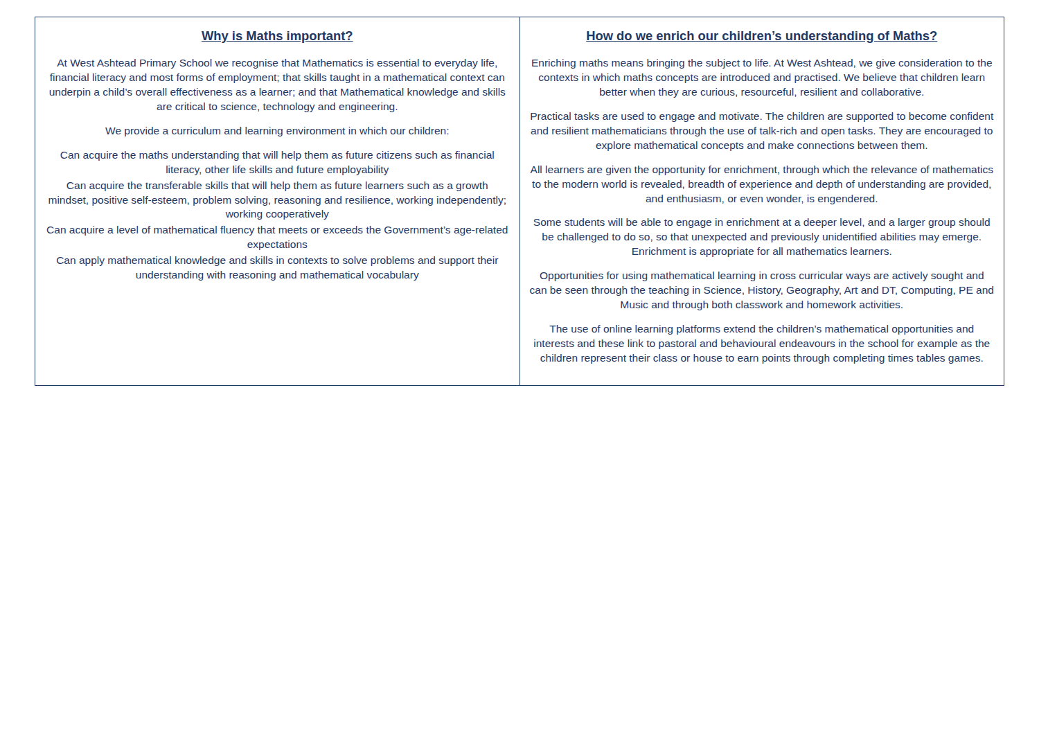| Why is Maths important? At West Ashtead Primary School we recognise that Mathematics is essential to everyday life, financial literacy and most forms of employment; that skills taught in a mathematical context can underpin a child’s overall effectiveness as a learner; and that Mathematical knowledge and skills are critical to science, technology and engineering. We provide a curriculum and learning environment in which our children: Can acquire the maths understanding that will help them as future citizens such as financial literacy, other life skills and future employability Can acquire the transferable skills that will help them as future learners such as a growth mindset, positive self-esteem, problem solving, reasoning and resilience, working independently; working cooperatively Can acquire a level of mathematical fluency that meets or exceeds the Government’s age-related expectations Can apply mathematical knowledge and skills in contexts to solve problems and support their understanding with reasoning and mathematical vocabulary | How do we enrich our children’s understanding of Maths? Enriching maths means bringing the subject to life. At West Ashtead, we give consideration to the contexts in which maths concepts are introduced and practised. We believe that children learn better when they are curious, resourceful, resilient and collaborative. Practical tasks are used to engage and motivate. The children are supported to become confident and resilient mathematicians through the use of talk-rich and open tasks. They are encouraged to explore mathematical concepts and make connections between them. All learners are given the opportunity for enrichment, through which the relevance of mathematics to the modern world is revealed, breadth of experience and depth of understanding are provided, and enthusiasm, or even wonder, is engendered. Some students will be able to engage in enrichment at a deeper level, and a larger group should be challenged to do so, so that unexpected and previously unidentified abilities may emerge. Enrichment is appropriate for all mathematics learners. Opportunities for using mathematical learning in cross curricular ways are actively sought and can be seen through the teaching in Science, History, Geography, Art and DT, Computing, PE and Music and through both classwork and homework activities. The use of online learning platforms extend the children’s mathematical opportunities and interests and these link to pastoral and behavioural endeavours in the school for example as the children represent their class or house to earn points through completing times tables games. |